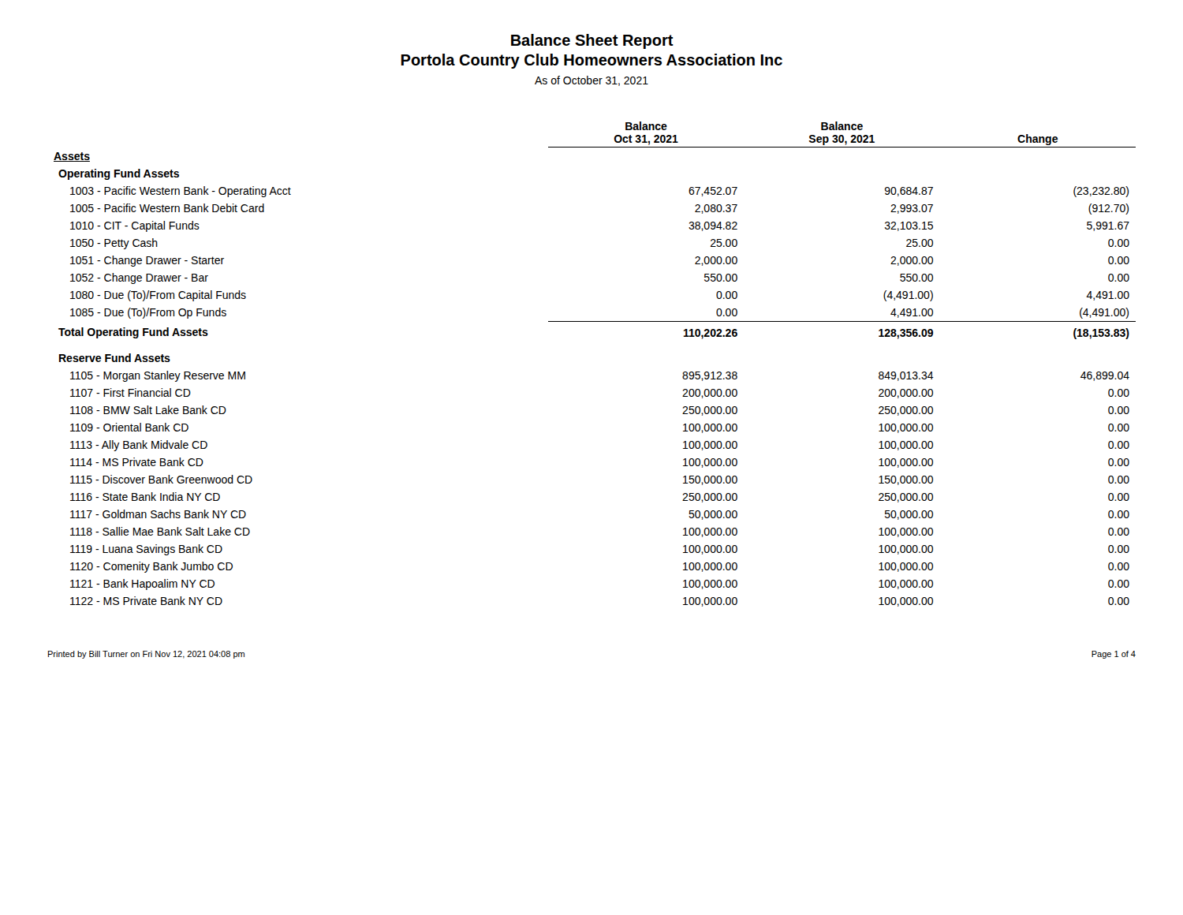Balance Sheet Report
Portola Country Club Homeowners Association Inc
As of October 31, 2021
| | Balance Oct 31, 2021 | Balance Sep 30, 2021 | Change |
| --- | --- | --- | --- |
| Assets | | | |
| Operating Fund Assets | | | |
| 1003 - Pacific Western Bank - Operating Acct | 67,452.07 | 90,684.87 | (23,232.80) |
| 1005 - Pacific Western Bank Debit Card | 2,080.37 | 2,993.07 | (912.70) |
| 1010 - CIT - Capital Funds | 38,094.82 | 32,103.15 | 5,991.67 |
| 1050 - Petty Cash | 25.00 | 25.00 | 0.00 |
| 1051 - Change Drawer - Starter | 2,000.00 | 2,000.00 | 0.00 |
| 1052 - Change Drawer - Bar | 550.00 | 550.00 | 0.00 |
| 1080 - Due (To)/From Capital Funds | 0.00 | (4,491.00) | 4,491.00 |
| 1085 - Due (To)/From Op Funds | 0.00 | 4,491.00 | (4,491.00) |
| Total Operating Fund Assets | 110,202.26 | 128,356.09 | (18,153.83) |
| Reserve Fund Assets | | | |
| 1105 - Morgan Stanley Reserve MM | 895,912.38 | 849,013.34 | 46,899.04 |
| 1107 - First Financial CD | 200,000.00 | 200,000.00 | 0.00 |
| 1108 - BMW Salt Lake Bank CD | 250,000.00 | 250,000.00 | 0.00 |
| 1109 - Oriental Bank CD | 100,000.00 | 100,000.00 | 0.00 |
| 1113 - Ally Bank Midvale CD | 100,000.00 | 100,000.00 | 0.00 |
| 1114 - MS Private Bank CD | 100,000.00 | 100,000.00 | 0.00 |
| 1115 - Discover Bank Greenwood CD | 150,000.00 | 150,000.00 | 0.00 |
| 1116 - State Bank India NY CD | 250,000.00 | 250,000.00 | 0.00 |
| 1117 - Goldman Sachs Bank NY CD | 50,000.00 | 50,000.00 | 0.00 |
| 1118 - Sallie Mae Bank Salt Lake CD | 100,000.00 | 100,000.00 | 0.00 |
| 1119 - Luana Savings Bank CD | 100,000.00 | 100,000.00 | 0.00 |
| 1120 - Comenity Bank Jumbo CD | 100,000.00 | 100,000.00 | 0.00 |
| 1121 - Bank Hapoalim NY CD | 100,000.00 | 100,000.00 | 0.00 |
| 1122 - MS Private Bank NY CD | 100,000.00 | 100,000.00 | 0.00 |
Printed by Bill Turner on Fri Nov 12, 2021 04:08 pm Page 1 of 4